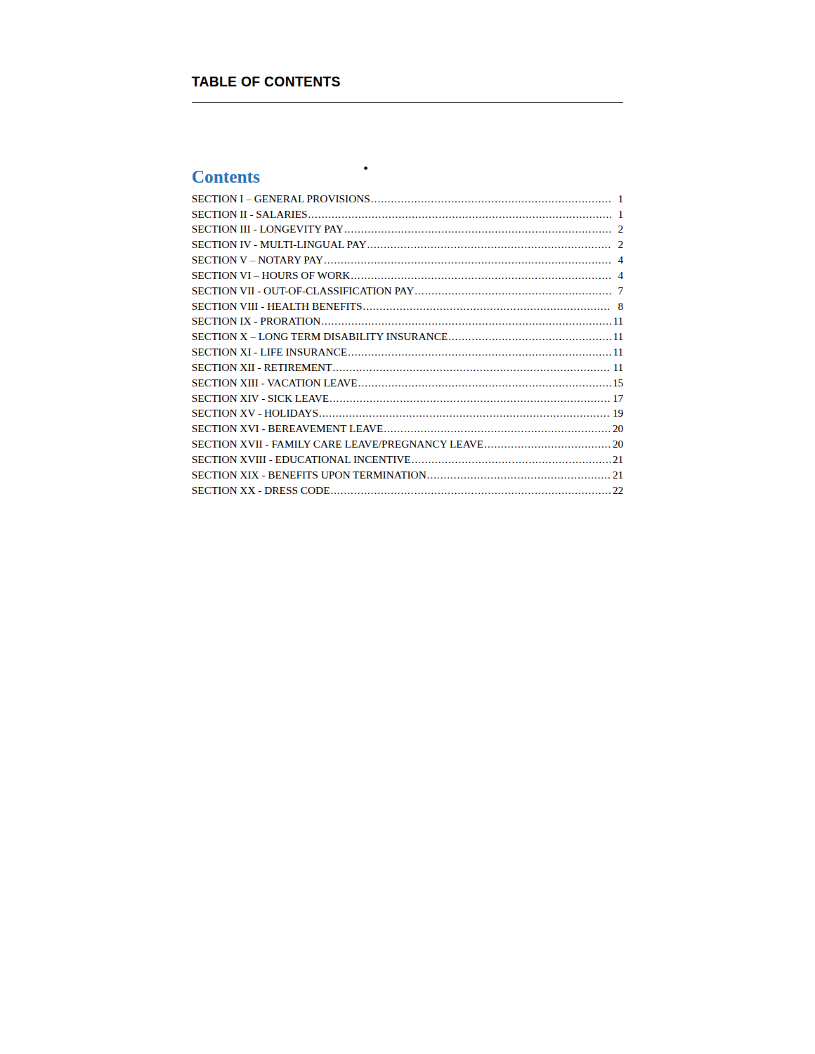TABLE OF CONTENTS
Contents•
SECTION I – GENERAL PROVISIONS........................................................................................................................... 1
SECTION II - SALARIES............................................................................................................................................. 1
SECTION III - LONGEVITY PAY............................................................................................................................. 2
SECTION IV - MULTI-LINGUAL PAY................................................................................................................... 2
SECTION V – NOTARY PAY................................................................................................................................... 4
SECTION VI – HOURS OF WORK......................................................................................................................... 4
SECTION VII - OUT-OF-CLASSIFICATION PAY....................................................................................................... 7
SECTION VIII - HEALTH BENEFITS..................................................................................................................... 8
SECTION IX - PRORATION..................................................................................................................................... 11
SECTION X – LONG TERM DISABILITY INSURANCE............................................................................................. 11
SECTION XI - LIFE INSURANCE............................................................................................................................. 11
SECTION XII - RETIREMENT................................................................................................................................. 11
SECTION XIII - VACATION LEAVE....................................................................................................................... 15
SECTION XIV - SICK LEAVE................................................................................................................................. 17
SECTION XV - HOLIDAYS..................................................................................................................................... 19
SECTION XVI - BEREAVEMENT LEAVE............................................................................................................. 20
SECTION XVII - FAMILY CARE LEAVE/PREGNANCY LEAVE....................................................................... 20
SECTION XVIII - EDUCATIONAL INCENTIVE......................................................................................................... 21
SECTION XIX - BENEFITS UPON TERMINATION................................................................................................. 21
SECTION XX - DRESS CODE................................................................................................................................. 22